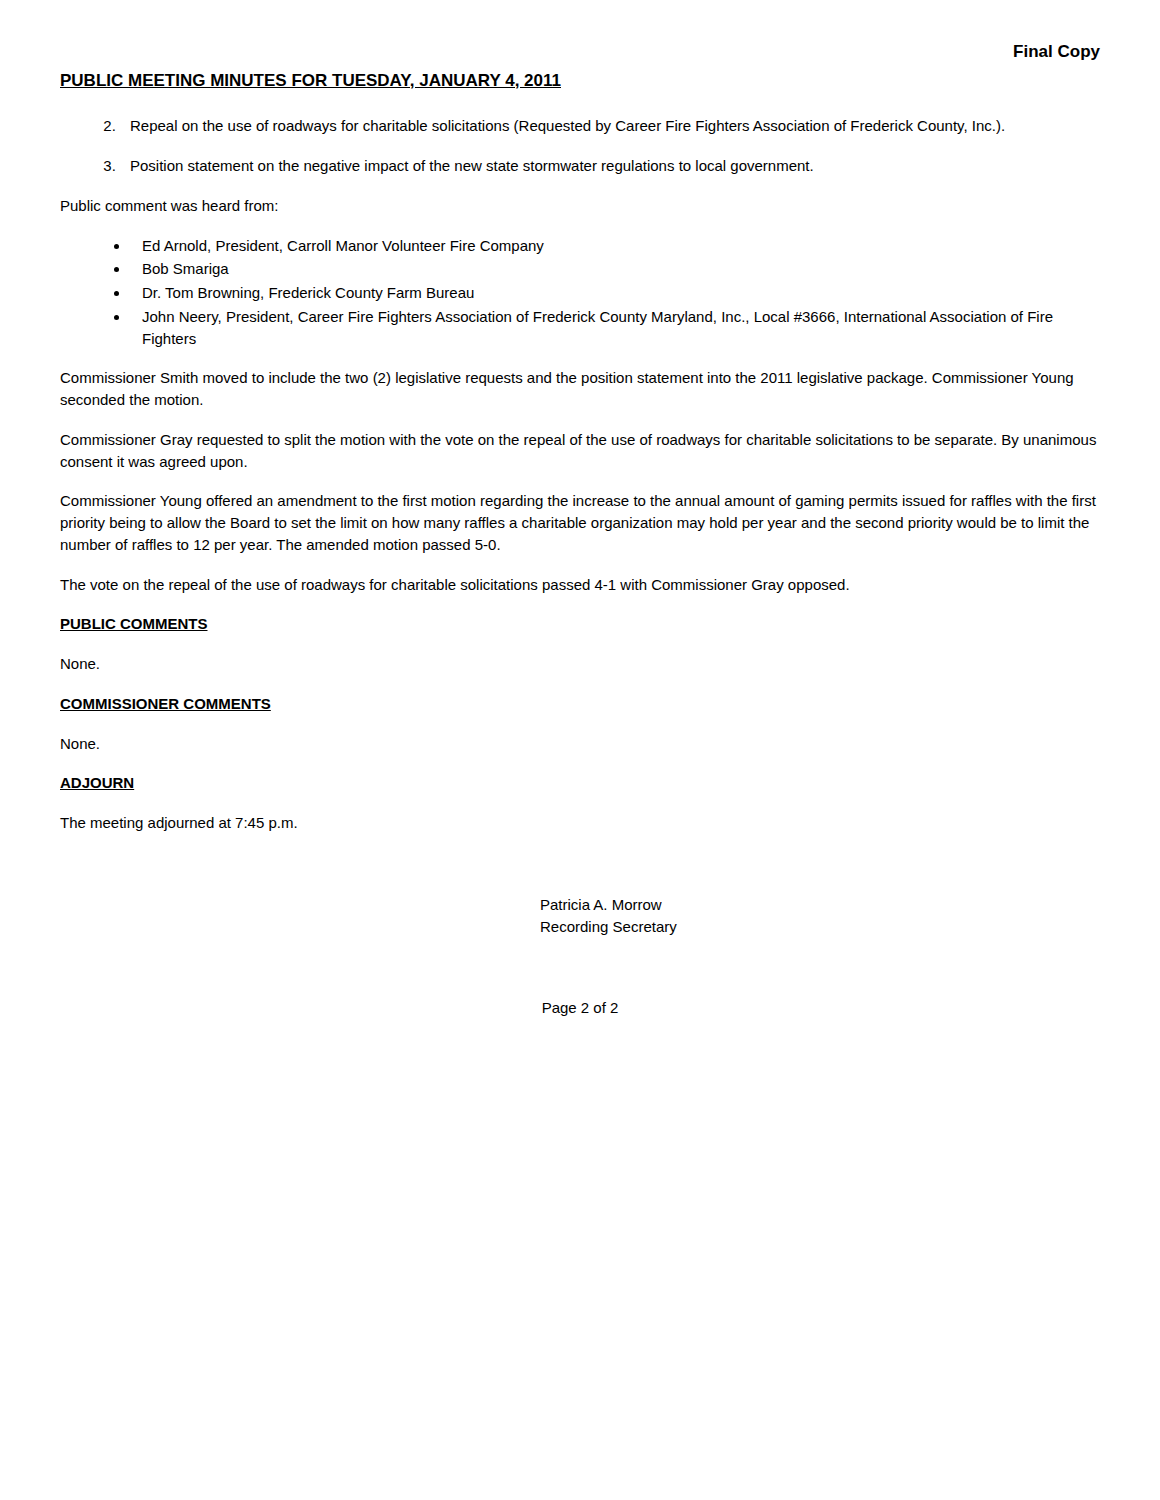Final Copy
PUBLIC MEETING MINUTES FOR TUESDAY, JANUARY 4, 2011
Repeal on the use of roadways for charitable solicitations (Requested by Career Fire Fighters Association of Frederick County, Inc.).
Position statement on the negative impact of the new state stormwater regulations to local government.
Public comment was heard from:
Ed Arnold, President, Carroll Manor Volunteer Fire Company
Bob Smariga
Dr. Tom Browning, Frederick County Farm Bureau
John Neery, President, Career Fire Fighters Association of Frederick County Maryland, Inc., Local #3666, International Association of Fire Fighters
Commissioner Smith moved to include the two (2) legislative requests and the position statement into the 2011 legislative package. Commissioner Young seconded the motion.
Commissioner Gray requested to split the motion with the vote on the repeal of the use of roadways for charitable solicitations to be separate. By unanimous consent it was agreed upon.
Commissioner Young offered an amendment to the first motion regarding the increase to the annual amount of gaming permits issued for raffles with the first priority being to allow the Board to set the limit on how many raffles a charitable organization may hold per year and the second priority would be to limit the number of raffles to 12 per year. The amended motion passed 5-0.
The vote on the repeal of the use of roadways for charitable solicitations passed 4-1 with Commissioner Gray opposed.
PUBLIC COMMENTS
None.
COMMISSIONER COMMENTS
None.
ADJOURN
The meeting adjourned at 7:45 p.m.
Patricia A. Morrow
Recording Secretary
Page 2 of 2